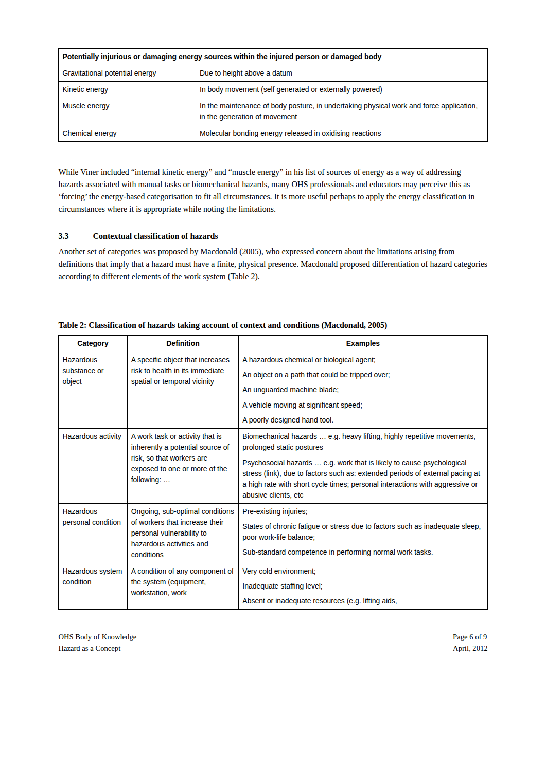| Potentially injurious or damaging energy sources within the injured person or damaged body |
| --- |
| Gravitational potential energy | Due to height above a datum |
| Kinetic energy | In body movement (self generated or externally powered) |
| Muscle energy | In the maintenance of body posture, in undertaking physical work and force application, in the generation of movement |
| Chemical energy | Molecular bonding energy released in oxidising reactions |
While Viner included “internal kinetic energy” and “muscle energy” in his list of sources of energy as a way of addressing hazards associated with manual tasks or biomechanical hazards, many OHS professionals and educators may perceive this as ‘forcing’ the energy-based categorisation to fit all circumstances. It is more useful perhaps to apply the energy classification in circumstances where it is appropriate while noting the limitations.
3.3 Contextual classification of hazards
Another set of categories was proposed by Macdonald (2005), who expressed concern about the limitations arising from definitions that imply that a hazard must have a finite, physical presence. Macdonald proposed differentiation of hazard categories according to different elements of the work system (Table 2).
Table 2: Classification of hazards taking account of context and conditions (Macdonald, 2005)
| Category | Definition | Examples |
| --- | --- | --- |
| Hazardous substance or object | A specific object that increases risk to health in its immediate spatial or temporal vicinity | A hazardous chemical or biological agent; An object on a path that could be tripped over; An unguarded machine blade; A vehicle moving at significant speed; A poorly designed hand tool. |
| Hazardous activity | A work task or activity that is inherently a potential source of risk, so that workers are exposed to one or more of the following: … | Biomechanical hazards … e.g. heavy lifting, highly repetitive movements, prolonged static postures Psychosocial hazards … e.g. work that is likely to cause psychological stress (link), due to factors such as: extended periods of external pacing at a high rate with short cycle times; personal interactions with aggressive or abusive clients, etc |
| Hazardous personal condition | Ongoing, sub-optimal conditions of workers that increase their personal vulnerability to hazardous activities and conditions | Pre-existing injuries; States of chronic fatigue or stress due to factors such as inadequate sleep, poor work-life balance; Sub-standard competence in performing normal work tasks. |
| Hazardous system condition | A condition of any component of the system (equipment, workstation, work | Very cold environment; Inadequate staffing level; Absent or inadequate resources (e.g. lifting aids, |
OHS Body of Knowledge
Hazard as a Concept
Page 6 of 9
April, 2012